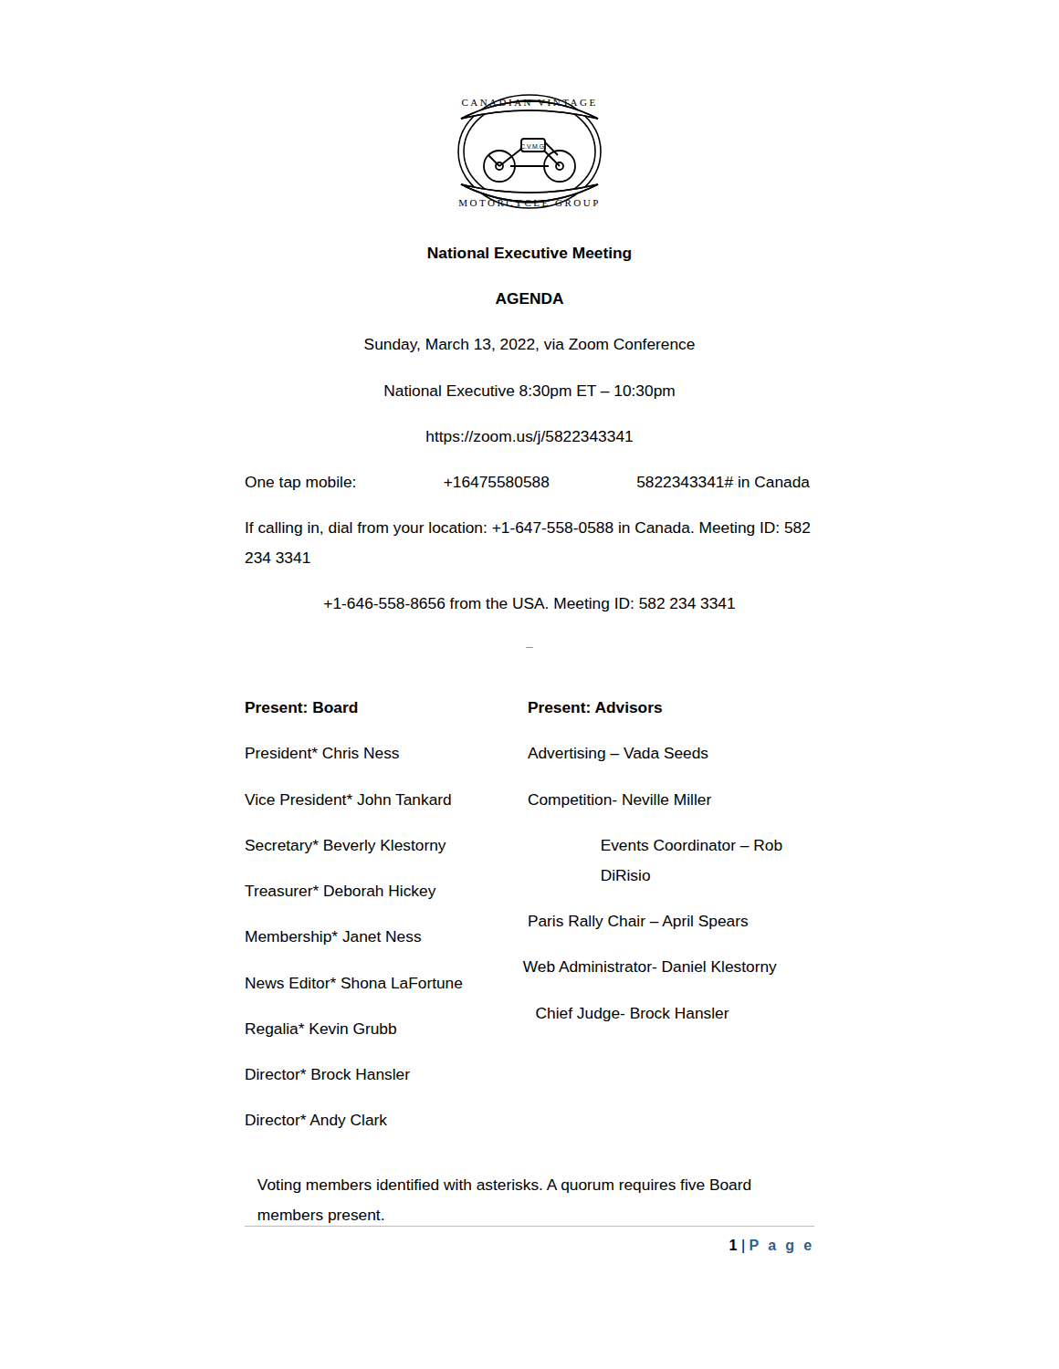CANADIAN VINTAGE MOTORCYCLE GROUP C.V.M.G.
National Executive Meeting
AGENDA
Sunday, March 13, 2022, via Zoom Conference
National Executive 8:30pm ET – 10:30pm
https://zoom.us/j/5822343341
One tap mobile: +16475580588 5822343341# in Canada
If calling in, dial from your location: +1-647-558-0588 in Canada. Meeting ID: 582 234 3341
+1-646-558-8656 from the USA. Meeting ID: 582 234 3341
–
Present: Board
President* Chris Ness
Vice President* John Tankard
Secretary* Beverly Klestorny
Treasurer* Deborah Hickey
Membership* Janet Ness
News Editor* Shona LaFortune
Regalia* Kevin Grubb
Director* Brock Hansler
Director* Andy Clark
Present: Advisors
Advertising – Vada Seeds
Competition- Neville Miller
Events Coordinator – Rob DiRisio
Paris Rally Chair – April Spears
Web Administrator- Daniel Klestorny
Chief Judge- Brock Hansler
Voting members identified with asterisks. A quorum requires five Board members present.
1 | P a g e